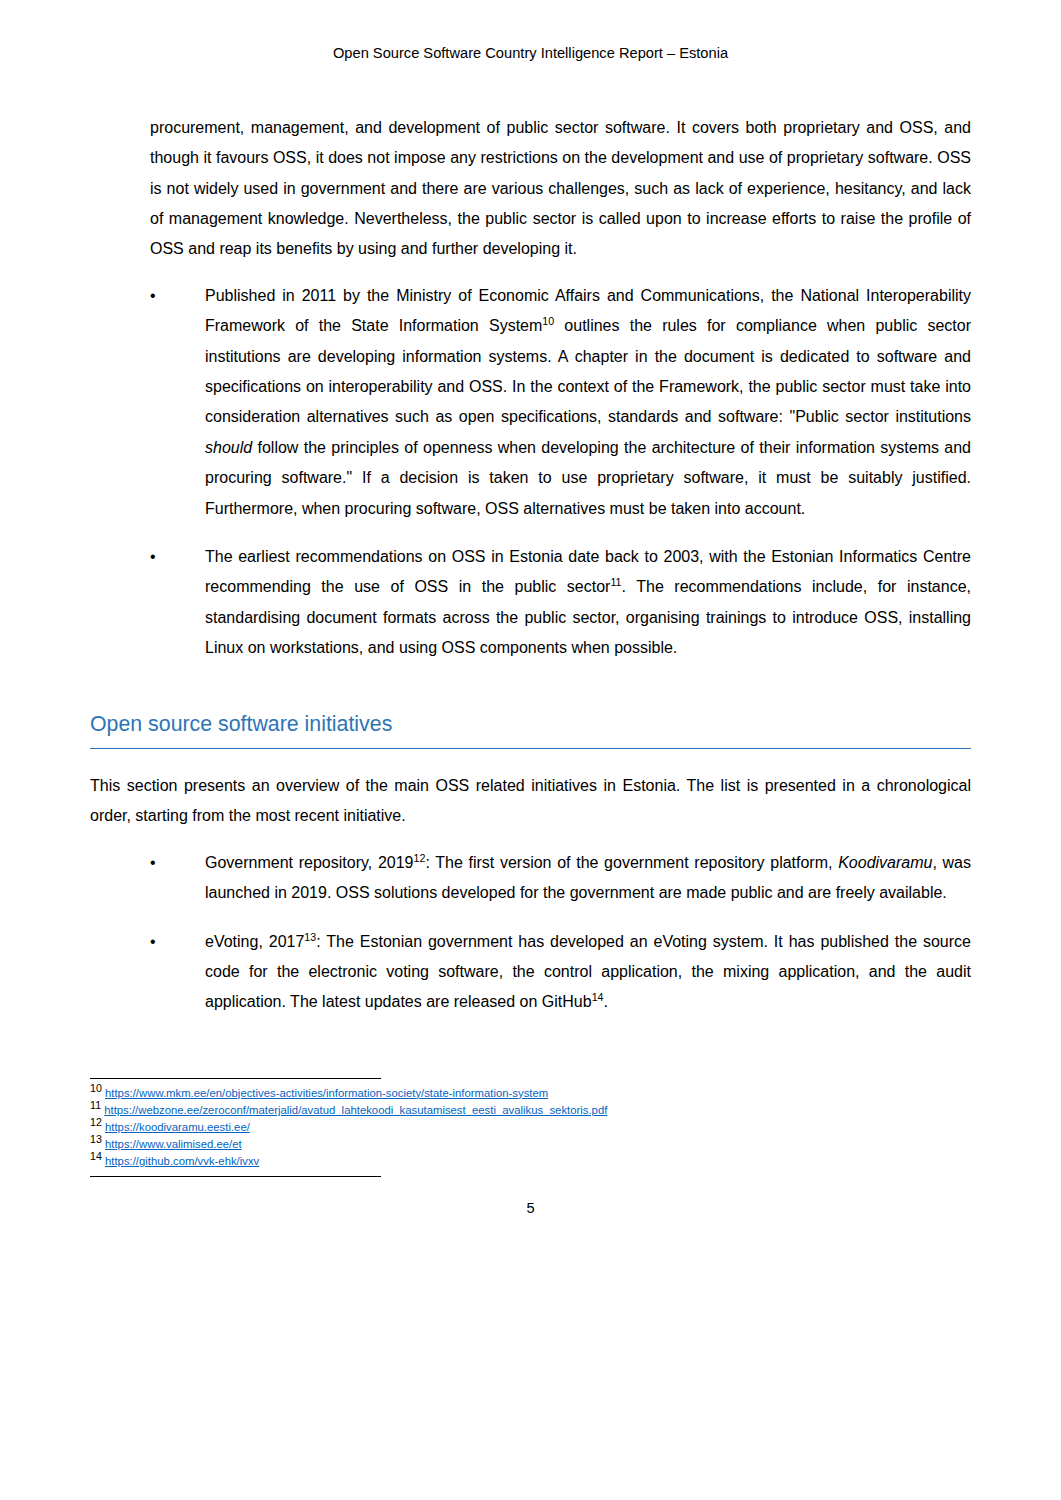Open Source Software Country Intelligence Report – Estonia
procurement, management, and development of public sector software. It covers both proprietary and OSS, and though it favours OSS, it does not impose any restrictions on the development and use of proprietary software. OSS is not widely used in government and there are various challenges, such as lack of experience, hesitancy, and lack of management knowledge. Nevertheless, the public sector is called upon to increase efforts to raise the profile of OSS and reap its benefits by using and further developing it.
Published in 2011 by the Ministry of Economic Affairs and Communications, the National Interoperability Framework of the State Information System10 outlines the rules for compliance when public sector institutions are developing information systems. A chapter in the document is dedicated to software and specifications on interoperability and OSS. In the context of the Framework, the public sector must take into consideration alternatives such as open specifications, standards and software: "Public sector institutions should follow the principles of openness when developing the architecture of their information systems and procuring software." If a decision is taken to use proprietary software, it must be suitably justified. Furthermore, when procuring software, OSS alternatives must be taken into account.
The earliest recommendations on OSS in Estonia date back to 2003, with the Estonian Informatics Centre recommending the use of OSS in the public sector11. The recommendations include, for instance, standardising document formats across the public sector, organising trainings to introduce OSS, installing Linux on workstations, and using OSS components when possible.
Open source software initiatives
This section presents an overview of the main OSS related initiatives in Estonia. The list is presented in a chronological order, starting from the most recent initiative.
Government repository, 201912: The first version of the government repository platform, Koodivaramu, was launched in 2019. OSS solutions developed for the government are made public and are freely available.
eVoting, 201713: The Estonian government has developed an eVoting system. It has published the source code for the electronic voting software, the control application, the mixing application, and the audit application. The latest updates are released on GitHub14.
10 https://www.mkm.ee/en/objectives-activities/information-society/state-information-system
11 https://webzone.ee/zeroconf/materjalid/avatud_lahtekoodi_kasutamisest_eesti_avalikus_sektoris.pdf
12 https://koodivaramu.eesti.ee/
13 https://www.valimised.ee/et
14 https://github.com/vvk-ehk/ivxv
5